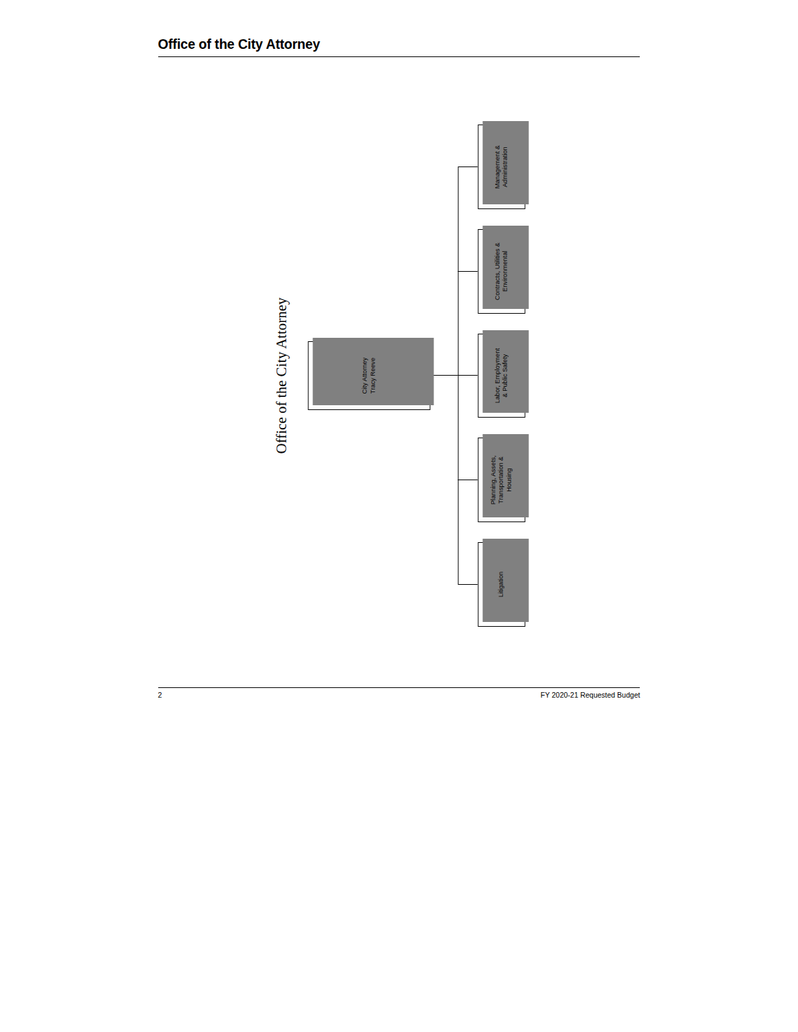Office of the City Attorney
Office of the City Attorney
City Attorney
Tracy Reeve
Litigation
Planning, Assets,
Transportation &
Housing
Labor, Employment
& Public Safety
Contracts, Utilities &
Environmental
Management &
Administration
2
FY 2020-21 Requested Budget